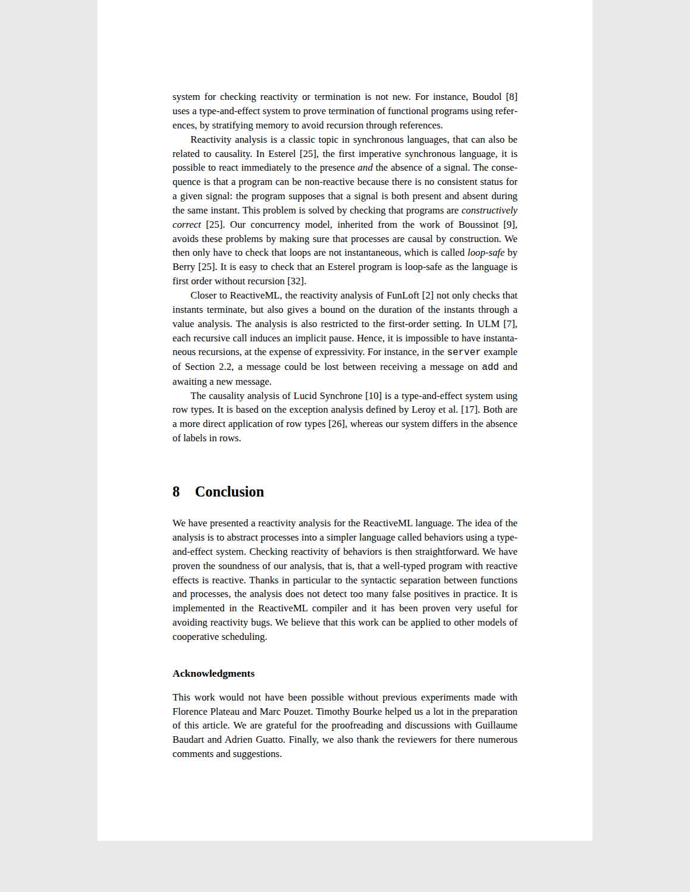system for checking reactivity or termination is not new. For instance, Boudol [8] uses a type-and-effect system to prove termination of functional programs using references, by stratifying memory to avoid recursion through references.
Reactivity analysis is a classic topic in synchronous languages, that can also be related to causality. In Esterel [25], the first imperative synchronous language, it is possible to react immediately to the presence and the absence of a signal. The consequence is that a program can be non-reactive because there is no consistent status for a given signal: the program supposes that a signal is both present and absent during the same instant. This problem is solved by checking that programs are constructively correct [25]. Our concurrency model, inherited from the work of Boussinot [9], avoids these problems by making sure that processes are causal by construction. We then only have to check that loops are not instantaneous, which is called loop-safe by Berry [25]. It is easy to check that an Esterel program is loop-safe as the language is first order without recursion [32].
Closer to ReactiveML, the reactivity analysis of FunLoft [2] not only checks that instants terminate, but also gives a bound on the duration of the instants through a value analysis. The analysis is also restricted to the first-order setting. In ULM [7], each recursive call induces an implicit pause. Hence, it is impossible to have instantaneous recursions, at the expense of expressivity. For instance, in the server example of Section 2.2, a message could be lost between receiving a message on add and awaiting a new message.
The causality analysis of Lucid Synchrone [10] is a type-and-effect system using row types. It is based on the exception analysis defined by Leroy et al. [17]. Both are a more direct application of row types [26], whereas our system differs in the absence of labels in rows.
8 Conclusion
We have presented a reactivity analysis for the ReactiveML language. The idea of the analysis is to abstract processes into a simpler language called behaviors using a type-and-effect system. Checking reactivity of behaviors is then straightforward. We have proven the soundness of our analysis, that is, that a well-typed program with reactive effects is reactive. Thanks in particular to the syntactic separation between functions and processes, the analysis does not detect too many false positives in practice. It is implemented in the ReactiveML compiler and it has been proven very useful for avoiding reactivity bugs. We believe that this work can be applied to other models of cooperative scheduling.
Acknowledgments
This work would not have been possible without previous experiments made with Florence Plateau and Marc Pouzet. Timothy Bourke helped us a lot in the preparation of this article. We are grateful for the proofreading and discussions with Guillaume Baudart and Adrien Guatto. Finally, we also thank the reviewers for there numerous comments and suggestions.